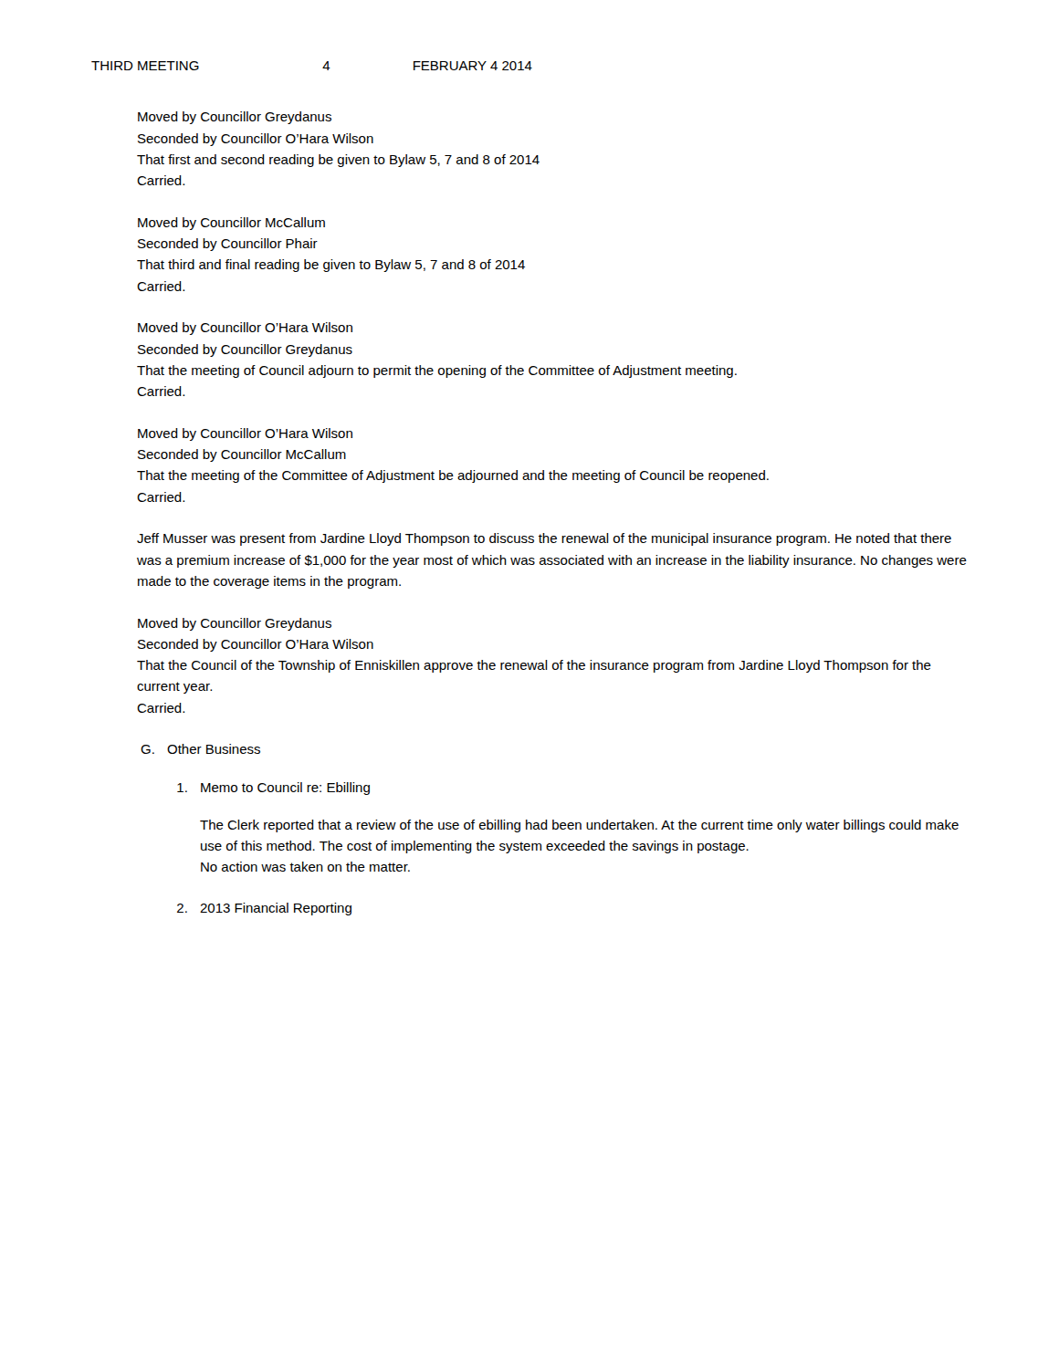THIRD MEETING 4 FEBRUARY 4 2014
Moved by Councillor Greydanus
Seconded by Councillor O’Hara Wilson
That first and second reading be given to Bylaw 5, 7 and 8 of 2014
Carried.
Moved by Councillor McCallum
Seconded by Councillor Phair
That third and final reading be given to Bylaw 5, 7 and 8 of 2014
Carried.
Moved by Councillor O’Hara Wilson
Seconded by Councillor Greydanus
That the meeting of Council adjourn to permit the opening of the Committee of Adjustment meeting.
Carried.
Moved by Councillor O’Hara Wilson
Seconded by Councillor McCallum
That the meeting of the Committee of Adjustment be adjourned and the meeting of Council be reopened.
Carried.
Jeff Musser was present from Jardine Lloyd Thompson to discuss the renewal of the municipal insurance program. He noted that there was a premium increase of $1,000 for the year most of which was associated with an increase in the liability insurance. No changes were made to the coverage items in the program.
Moved by Councillor Greydanus
Seconded by Councillor O’Hara Wilson
That the Council of the Township of Enniskillen approve the renewal of the insurance program from Jardine Lloyd Thompson for the current year.
Carried.
Other Business
Memo to Council re: Ebilling
The Clerk reported that a review of the use of ebilling had been undertaken. At the current time only water billings could make use of this method. The cost of implementing the system exceeded the savings in postage.
No action was taken on the matter.
2013 Financial Reporting